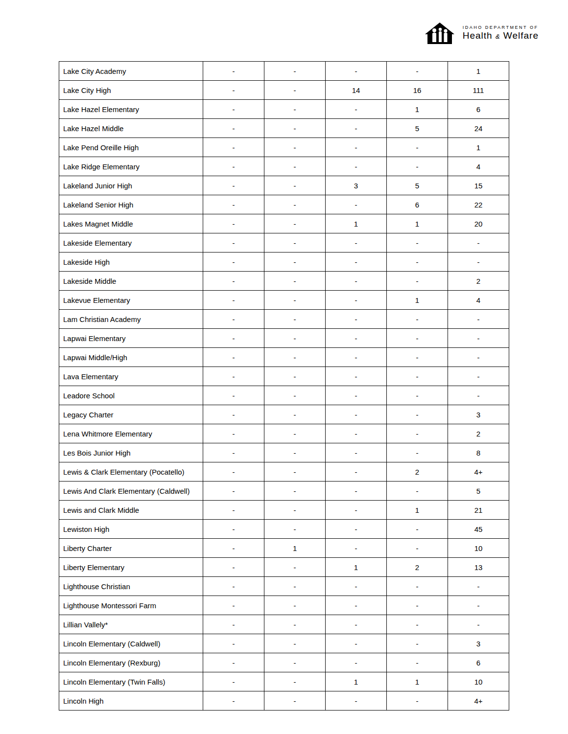IDAHO DEPARTMENT OF
Health & Welfare
| Lake City Academy | - | - | - | - | 1 |
| Lake City High | - | - | 14 | 16 | 111 |
| Lake Hazel Elementary | - | - | - | 1 | 6 |
| Lake Hazel Middle | - | - | - | 5 | 24 |
| Lake Pend Oreille High | - | - | - | - | 1 |
| Lake Ridge Elementary | - | - | - | - | 4 |
| Lakeland Junior High | - | - | 3 | 5 | 15 |
| Lakeland Senior High | - | - | - | 6 | 22 |
| Lakes Magnet Middle | - | - | 1 | 1 | 20 |
| Lakeside Elementary | - | - | - | - | - |
| Lakeside High | - | - | - | - | - |
| Lakeside Middle | - | - | - | - | 2 |
| Lakevue Elementary | - | - | - | 1 | 4 |
| Lam Christian Academy | - | - | - | - | - |
| Lapwai Elementary | - | - | - | - | - |
| Lapwai Middle/High | - | - | - | - | - |
| Lava Elementary | - | - | - | - | - |
| Leadore School | - | - | - | - | - |
| Legacy Charter | - | - | - | - | 3 |
| Lena Whitmore Elementary | - | - | - | - | 2 |
| Les Bois Junior High | - | - | - | - | 8 |
| Lewis & Clark Elementary (Pocatello) | - | - | - | 2 | 4+ |
| Lewis And Clark Elementary (Caldwell) | - | - | - | - | 5 |
| Lewis and Clark Middle | - | - | - | 1 | 21 |
| Lewiston High | - | - | - | - | 45 |
| Liberty Charter | - | 1 | - | - | 10 |
| Liberty Elementary | - | - | 1 | 2 | 13 |
| Lighthouse Christian | - | - | - | - | - |
| Lighthouse Montessori Farm | - | - | - | - | - |
| Lillian Vallely* | - | - | - | - | - |
| Lincoln Elementary (Caldwell) | - | - | - | - | 3 |
| Lincoln Elementary (Rexburg) | - | - | - | - | 6 |
| Lincoln Elementary (Twin Falls) | - | - | 1 | 1 | 10 |
| Lincoln High | - | - | - | - | 4+ |